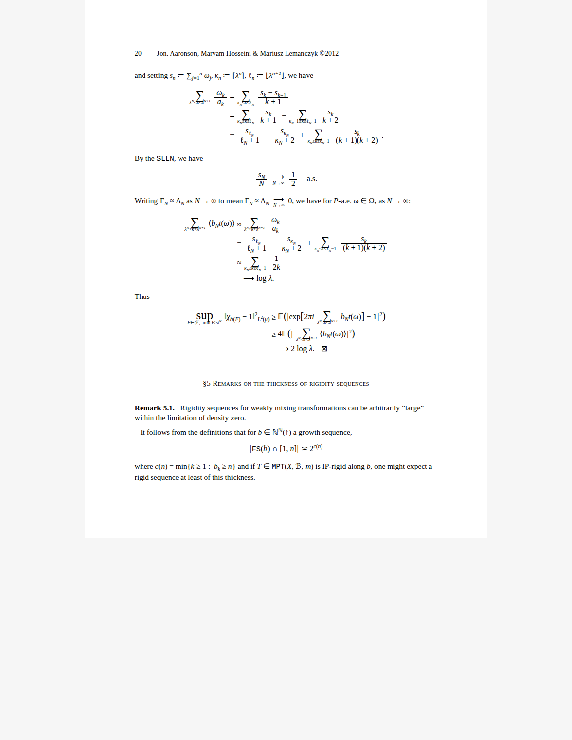20 Jon. Aaronson, Maryam Hosseini & Mariusz Lemanczyk ©2012
and setting sn ≔ ∑j=1n ωj, κn ≔ ⌈λn⌉, ℓn ≔ ⌊λn+1⌋, we have
| ∑ λ N < k < λ N+1 ω k a k | = | ∑ κ N ≤ k ≤ℓ N s k − s k −1 k + 1 |
| | = | ∑ κ N ≤ k ≤ℓ N s k k + 1 − ∑ κ N −1≤ k ≤ℓ N −1 s k k + 2 |
| | = | s ℓ N ℓ N + 1 − s κ N κ N + 2 + ∑ κ N ≤ k ≤ℓ N −1 s k ( k + 1)( k + 2) . |
By the SLLN, we have
sN N ⟶N→∞ 12 a.s.
Writing ΓN ≈ ΔN as N → ∞ to mean ΓN ≈ ΔN ⟶N→∞ 0, we have for P-a.e. ω ∈ Ω, as N → ∞:
| ∑ λ N < k < λ N+1 ⟨ b N t ( ω )⟩ | ≈ | ∑ λ N < k < λ N+1 ω k a k |
| | = | s ℓ N ℓ N + 1 − s κ N κ N + 2 + ∑ κ N ≤ k ≤ℓ N −1 s k ( k + 1)( k + 2) |
| | ≈ | ∑ κ N ≤ k ≤ℓ N −1 1 2 k |
| | | ⟶ log λ . |
Thus
| sup F ∈ℱ, min F > λ N ‖ χ b ( F ) − 1‖ 2 L 2 ( μ ) | ≥ | 𝔼 ( / exp [ 2 πi ∑ λ N < k < λ N+1 b N t ( ω ) ] − 1 / 2 ) |
| | ≥ | 4𝔼 ( / ∑ λ N < k < λ N+1 ⟨ b N t ( ω )⟩ / 2 ) |
| | | ⟶ 2 log λ . ⊠ |
§5 Remarks on the thickness of rigidity sequences
Remark 5.1. Rigidity sequences for weakly mixing transformations can be arbitrarily ”large” within the limitation of density zero.
It follows from the definitions that for b ∈ ℕℕ(↑) a growth sequence,
|FS(b) ∩ [1, n]| ≍ 2c(n)
where c(n) = min{k ≥ 1 : bk ≥ n} and if T ∈ MPT(X, ℬ, m) is IP-rigid along b, one might expect a rigid sequence at least of this thickness.